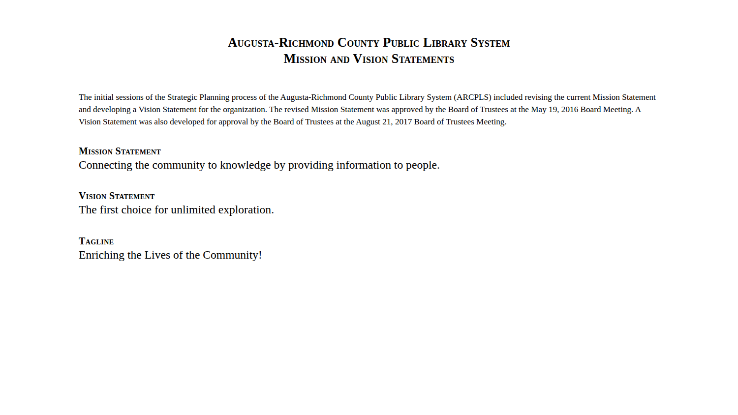Augusta-Richmond County Public Library System Mission and Vision Statements
The initial sessions of the Strategic Planning process of the Augusta-Richmond County Public Library System (ARCPLS) included revising the current Mission Statement and developing a Vision Statement for the organization. The revised Mission Statement was approved by the Board of Trustees at the May 19, 2016 Board Meeting. A Vision Statement was also developed for approval by the Board of Trustees at the August 21, 2017 Board of Trustees Meeting.
Mission Statement
Connecting the community to knowledge by providing information to people.
Vision Statement
The first choice for unlimited exploration.
Tagline
Enriching the Lives of the Community!